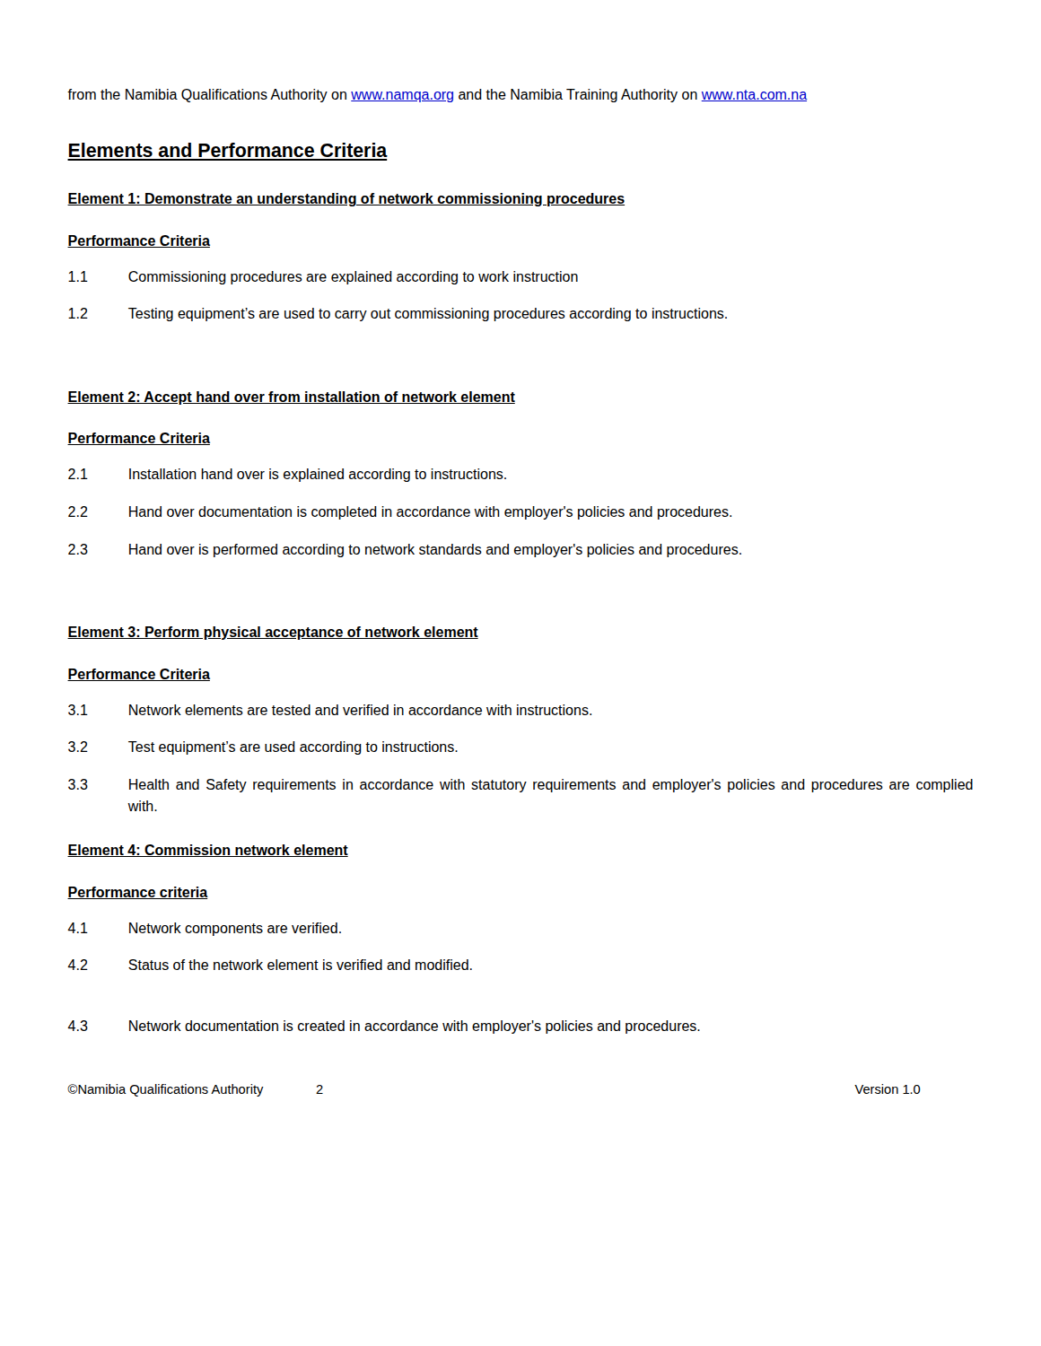from the Namibia Qualifications Authority on www.namqa.org and the Namibia Training Authority on www.nta.com.na
Elements and Performance Criteria
Element 1: Demonstrate an understanding of network commissioning procedures
Performance Criteria
1.1 Commissioning procedures are explained according to work instruction
1.2 Testing equipment’s are used to carry out commissioning procedures according to instructions.
Element 2: Accept hand over from installation of network element
Performance Criteria
2.1 Installation hand over is explained according to instructions.
2.2 Hand over documentation is completed in accordance with employer's policies and procedures.
2.3 Hand over is performed according to network standards and employer's policies and procedures.
Element 3: Perform physical acceptance of network element
Performance Criteria
3.1 Network elements are tested and verified in accordance with instructions.
3.2 Test equipment’s are used according to instructions.
3.3 Health and Safety requirements in accordance with statutory requirements and employer's policies and procedures are complied with.
Element 4: Commission network element
Performance criteria
4.1 Network components are verified.
4.2 Status of the network element is verified and modified.
4.3 Network documentation is created in accordance with employer's policies and procedures.
©Namibia Qualifications Authority 2 Version 1.0